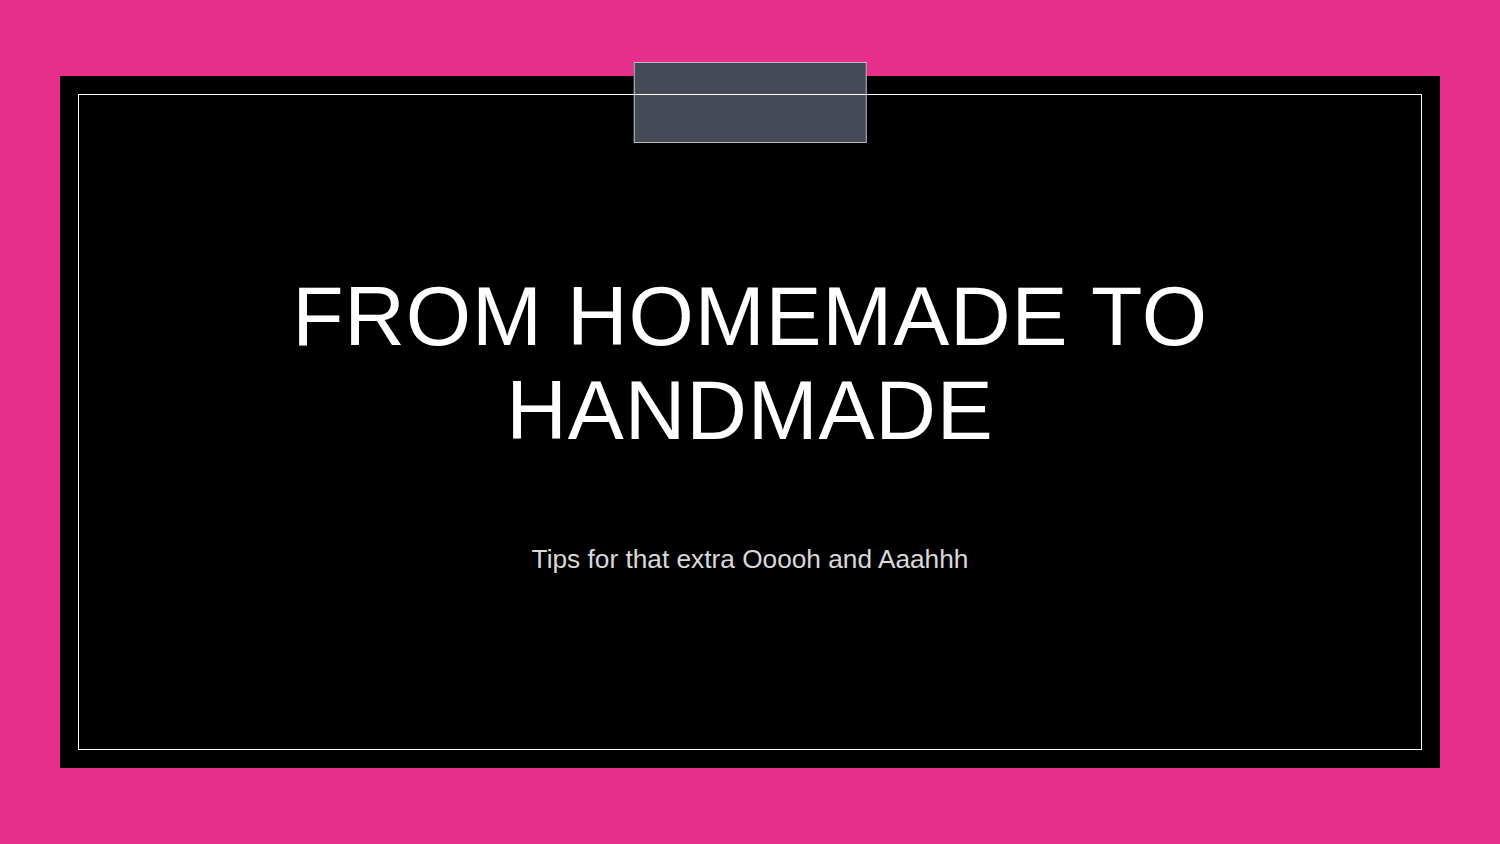FROM HOMEMADE TO HANDMADE
Tips for that extra Ooooh and Aaahhh